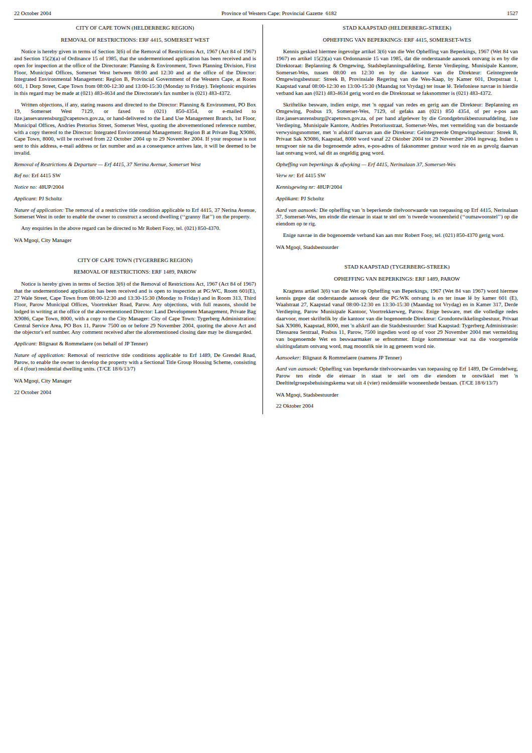22 October 2004
Province of Western Cape: Provincial Gazette 6182
1527
City of Cape Town (Helderberg Region)
Removal of Restrictions: Erf 4415, Somerset West
Notice is hereby given in terms of Section 3(6) of the Removal of Restrictions Act, 1967 (Act 84 of 1967) and Section 15(2)(a) of Ordinance 15 of 1985, that the undermentioned application has been received and is open for inspection at the office of the Directorate: Planning & Environment, Town Planning Division, First Floor, Municipal Offices, Somerset West between 08:00 and 12:30 and at the office of the Director: Integrated Environmental Management: Region B, Provincial Government of the Western Cape, at Room 601, 1 Dorp Street, Cape Town from 08:00-12:30 and 13:00-15:30 (Monday to Friday). Telephonic enquiries in this regard may be made at (021) 483-4634 and the Directorate's fax number is (021) 483-4372.
Written objections, if any, stating reasons and directed to the Director: Planning & Environment, PO Box 19, Somerset West 7129, or faxed to (021) 850-4354, or e-mailed to ilze.jansevanrensburg@capetown.gov.za, or hand-delivered to the Land Use Management Branch, 1st Floor, Municipal Offices, Andries Pretorius Street, Somerset West, quoting the abovementioned reference number, with a copy thereof to the Director: Integrated Environmental Management: Region B at Private Bag X9086, Cape Town, 8000, will be received from 22 October 2004 up to 29 November 2004. If your response is not sent to this address, e-mail address or fax number and as a consequence arrives late, it will be deemed to be invalid.
Removal of Restrictions & Departure — Erf 4415, 37 Nerina Avenue, Somerset West
Ref no: Erf 4415 SW
Notice no: 48UP/2004
Applicant: PJ Scholtz
Nature of application: The removal of a restrictive title condition applicable to Erf 4415, 37 Nerina Avenue, Somerset West in order to enable the owner to construct a second dwelling (‘‘granny flat’’) on the property.
Any enquiries in the above regard can be directed to Mr Robert Fooy, tel. (021) 850-4370.
WA Mgoqi, City Manager
City of Cape Town (Tygerberg Region)
Removal of Restrictions: Erf 1489, Parow
Notice is hereby given in terms of Section 3(6) of the Removal of Restrictions Act, 1967 (Act 84 of 1967) that the undermentioned application has been received and is open to inspection at PG:WC, Room 601(E), 27 Wale Street, Cape Town from 08:00-12:30 and 13:30-15:30 (Monday to Friday) and in Room 313, Third Floor, Parow Municipal Offices, Voortrekker Road, Parow. Any objections, with full reasons, should be lodged in writing at the office of the abovementioned Director: Land Development Management, Private Bag X9086, Cape Town, 8000, with a copy to the City Manager: City of Cape Town: Tygerberg Administration: Central Service Area, PO Box 11, Parow 7500 on or before 29 November 2004, quoting the above Act and the objector's erf number. Any comment received after the aforementioned closing date may be disregarded.
Applicant: Blignaut & Rommelaere (on behalf of JP Tenner)
Nature of application: Removal of restrictive title conditions applicable to Erf 1489, De Grendel Road, Parow, to enable the owner to develop the property with a Sectional Title Group Housing Scheme, consisting of 4 (four) residential dwelling units. (T/CE 18/6/13/7)
WA Mgoqi, City Manager
22 October 2004
Stad Kaapstad (Helderberg-Streek)
Opheffing van Beperkings: Erf 4415, Somerset-Wes
Kennis geskied hiermee ingevolge artikel 3(6) van die Wet Opheffing van Beperkings, 1967 (Wet 84 van 1967) en artikel 15(2)(a) van Ordonnansie 15 van 1985, dat die onderstaande aansoek ontvang is en by die Direktoraat: Beplanning & Omgewing, Stadsbeplanningsafdeling, Eerste Verdieping, Munisipale Kantore, Somerset-Wes, tussen 08:00 en 12:30 en by die kantoor van die Direkteur: Geïntegreerde Omgewingsbestuur: Streek B, Provinsiale Regering van die Wes-Kaap, by Kamer 601, Dorpstraat 1, Kaapstad vanaf 08:00-12:30 en 13:00-15:30 (Maandag tot Vrydag) ter insae lê. Telefoniese navrae in hierdie verband kan aan (021) 483-4634 gerig word en die Direktoraat se faksnommer is (021) 483-4372.
Skriftelike besware, indien enige, met 'n opgaaf van redes en gerig aan die Direkteur: Beplanning en Omgewing, Posbus 19, Somerset-Wes, 7129, of gefaks aan (021) 850 4354, of per e-pos aan ilze.jansevanrensburg@capetown.gov.za, of per hand afgelewer by die Grondgebruikbestuursafdeling, 1ste Verdieping, Munisipale Kantore, Andries Pretoriusstraat, Somerset-Wes, met vermelding van die bostaande verwysingsnommer, met 'n afskrif daarvan aan die Direkteur: Geïntegreerde Omgewingsbestuur: Streek B, Privaat Sak X9086, Kaapstad, 8000 word vanaf 22 Oktober 2004 tot 29 November 2004 ingewag. Indien u terugvoer nie na die bogenoemde adres, e-pos-adres of faksnommer gestuur word nie en as gevolg daarvan laat ontvang word, sal dit as ongeldig geag word.
Opheffing van beperkings & afwyking — Erf 4415, Nerinalaan 37, Somerset-Wes
Verw nr: Erf 4415 SW
Kennisgewing nr: 48UP/2004
Applikant: PJ Scholtz
Aard van aansoek: Die opheffing van 'n beperkende titelvoorwaarde van toepassing op Erf 4415, Nerinalaan 37, Somerset-Wes, ten einde die eienaar in staat te stel om 'n tweede wooneenheid (‘‘oumawoonstel’’) op die eiendom op te rig.
Enige navrae in die bogenoemde verband kan aan mnr Robert Fooy, tel. (021) 850-4370 gerig word.
WA Mgoqi, Stadsbestuurder
Stad Kaapstad (Tygerberg-Streek)
Opheffing van Beperkings: Erf 1489, Parow
Kragtens artikel 3(6) van die Wet op Opheffing van Beperkings, 1967 (Wet 84 van 1967) word hiermee kennis gegee dat onderstaande aansoek deur die PG:WK ontvang is en ter insae lê by kamer 601 (E), Waalstraat 27, Kaapstad vanaf 08:00-12:30 en 13:30-15:30 (Maandag tot Vrydag) en in Kamer 317, Derde Verdieping, Parow Munisipale Kantoor, Voortrekkerweg, Parow. Enige besware, met die volledige redes daarvoor, moet skriftelik by die kantoor van die bogenoemde Direkteur: Grondontwikkelingsbestuur, Privaat Sak X9086, Kaapstad, 8000, met 'n afskrif aan die Stadsbestuurder: Stad Kaapstad: Tygerberg Administrasie: Diensarea Sentraal, Posbus 11, Parow, 7500 ingedien word op of voor 29 November 2004 met vermelding van bogenoemde Wet en beswaarmaker se erfnommer. Enige kommentaar wat na die voorgemelde sluitingsdatum ontvang word, mag moontlik nie in ag geneem word nie.
Aansoeker: Blignaut & Rommelaere (namens JP Tenner)
Aard van aansoek: Opheffing van beperkende titelvoorwaardes van toepassing op Erf 1489, De Grendelweg, Parow ten einde die eienaar in staat te stel om die eiendom te ontwikkel met 'n Deeltitelgroepsbehuisingskema wat uit 4 (vier) residensiële wooneenhede bestaan. (T/CE 18/6/13/7)
WA Mgoqi, Stadsbestuurder
22 Oktober 2004